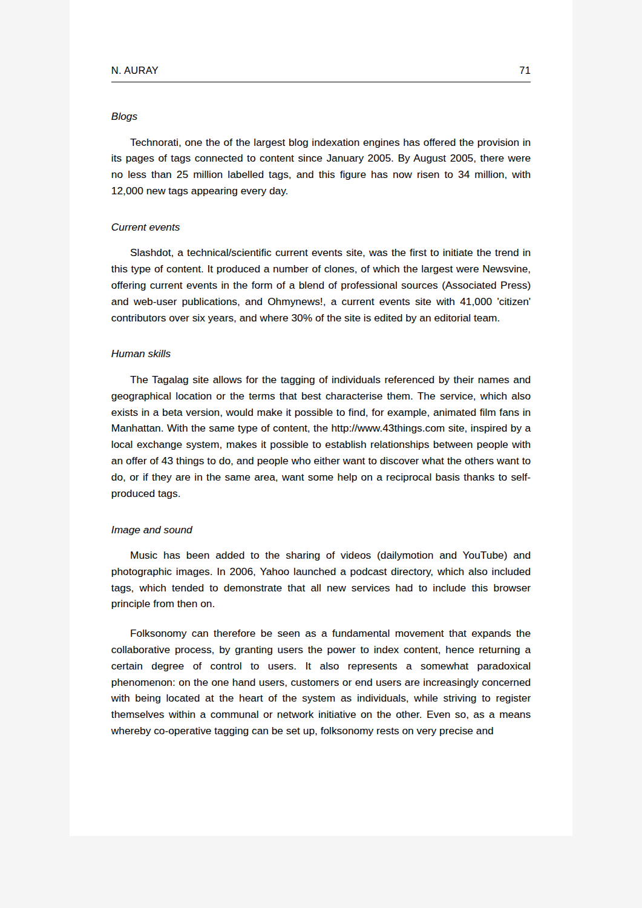N. Auray 71
Blogs
Technorati, one the of the largest blog indexation engines has offered the provision in its pages of tags connected to content since January 2005. By August 2005, there were no less than 25 million labelled tags, and this figure has now risen to 34 million, with 12,000 new tags appearing every day.
Current events
Slashdot, a technical/scientific current events site, was the first to initiate the trend in this type of content. It produced a number of clones, of which the largest were Newsvine, offering current events in the form of a blend of professional sources (Associated Press) and web-user publications, and Ohmynews!, a current events site with 41,000 'citizen' contributors over six years, and where 30% of the site is edited by an editorial team.
Human skills
The Tagalag site allows for the tagging of individuals referenced by their names and geographical location or the terms that best characterise them. The service, which also exists in a beta version, would make it possible to find, for example, animated film fans in Manhattan. With the same type of content, the http://www.43things.com site, inspired by a local exchange system, makes it possible to establish relationships between people with an offer of 43 things to do, and people who either want to discover what the others want to do, or if they are in the same area, want some help on a reciprocal basis thanks to self-produced tags.
Image and sound
Music has been added to the sharing of videos (dailymotion and YouTube) and photographic images. In 2006, Yahoo launched a podcast directory, which also included tags, which tended to demonstrate that all new services had to include this browser principle from then on.
Folksonomy can therefore be seen as a fundamental movement that expands the collaborative process, by granting users the power to index content, hence returning a certain degree of control to users. It also represents a somewhat paradoxical phenomenon: on the one hand users, customers or end users are increasingly concerned with being located at the heart of the system as individuals, while striving to register themselves within a communal or network initiative on the other. Even so, as a means whereby co-operative tagging can be set up, folksonomy rests on very precise and